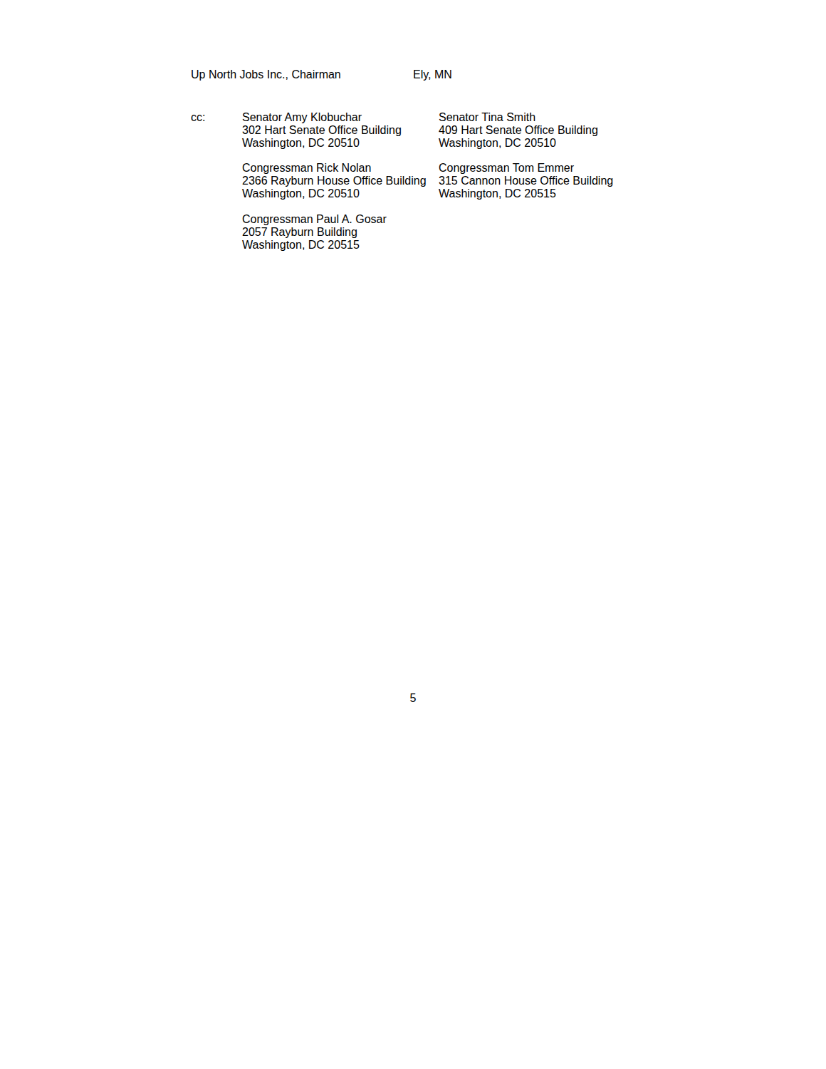Up North Jobs Inc., Chairman
Ely, MN
cc:
Senator Amy Klobuchar
302 Hart Senate Office Building
Washington, DC 20510
Senator Tina Smith
409 Hart Senate Office Building
Washington, DC 20510
Congressman Rick Nolan
2366 Rayburn House Office Building
Washington, DC 20510
Congressman Tom Emmer
315 Cannon House Office Building
Washington, DC 20515
Congressman Paul A. Gosar
2057 Rayburn Building
Washington, DC 20515
5